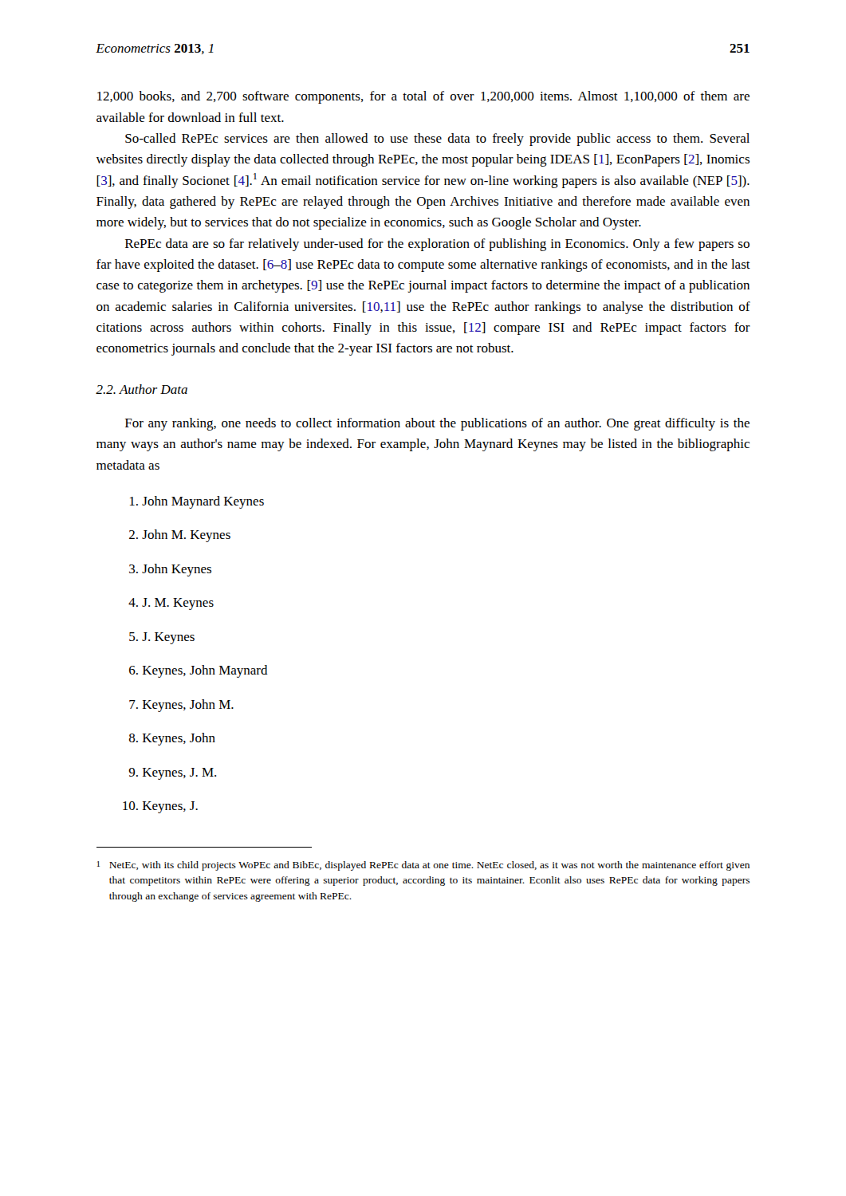Econometrics 2013, 1
251
12,000 books, and 2,700 software components, for a total of over 1,200,000 items. Almost 1,100,000 of them are available for download in full text.
So-called RePEc services are then allowed to use these data to freely provide public access to them. Several websites directly display the data collected through RePEc, the most popular being IDEAS [1], EconPapers [2], Inomics [3], and finally Socionet [4].1 An email notification service for new on-line working papers is also available (NEP [5]). Finally, data gathered by RePEc are relayed through the Open Archives Initiative and therefore made available even more widely, but to services that do not specialize in economics, such as Google Scholar and Oyster.
RePEc data are so far relatively under-used for the exploration of publishing in Economics. Only a few papers so far have exploited the dataset. [6–8] use RePEc data to compute some alternative rankings of economists, and in the last case to categorize them in archetypes. [9] use the RePEc journal impact factors to determine the impact of a publication on academic salaries in California universites. [10,11] use the RePEc author rankings to analyse the distribution of citations across authors within cohorts. Finally in this issue, [12] compare ISI and RePEc impact factors for econometrics journals and conclude that the 2-year ISI factors are not robust.
2.2. Author Data
For any ranking, one needs to collect information about the publications of an author. One great difficulty is the many ways an author's name may be indexed. For example, John Maynard Keynes may be listed in the bibliographic metadata as
John Maynard Keynes
John M. Keynes
John Keynes
J. M. Keynes
J. Keynes
Keynes, John Maynard
Keynes, John M.
Keynes, John
Keynes, J. M.
Keynes, J.
1
NetEc, with its child projects WoPEc and BibEc, displayed RePEc data at one time. NetEc closed, as it was not worth the maintenance effort given that competitors within RePEc were offering a superior product, according to its maintainer. Econlit also uses RePEc data for working papers through an exchange of services agreement with RePEc.